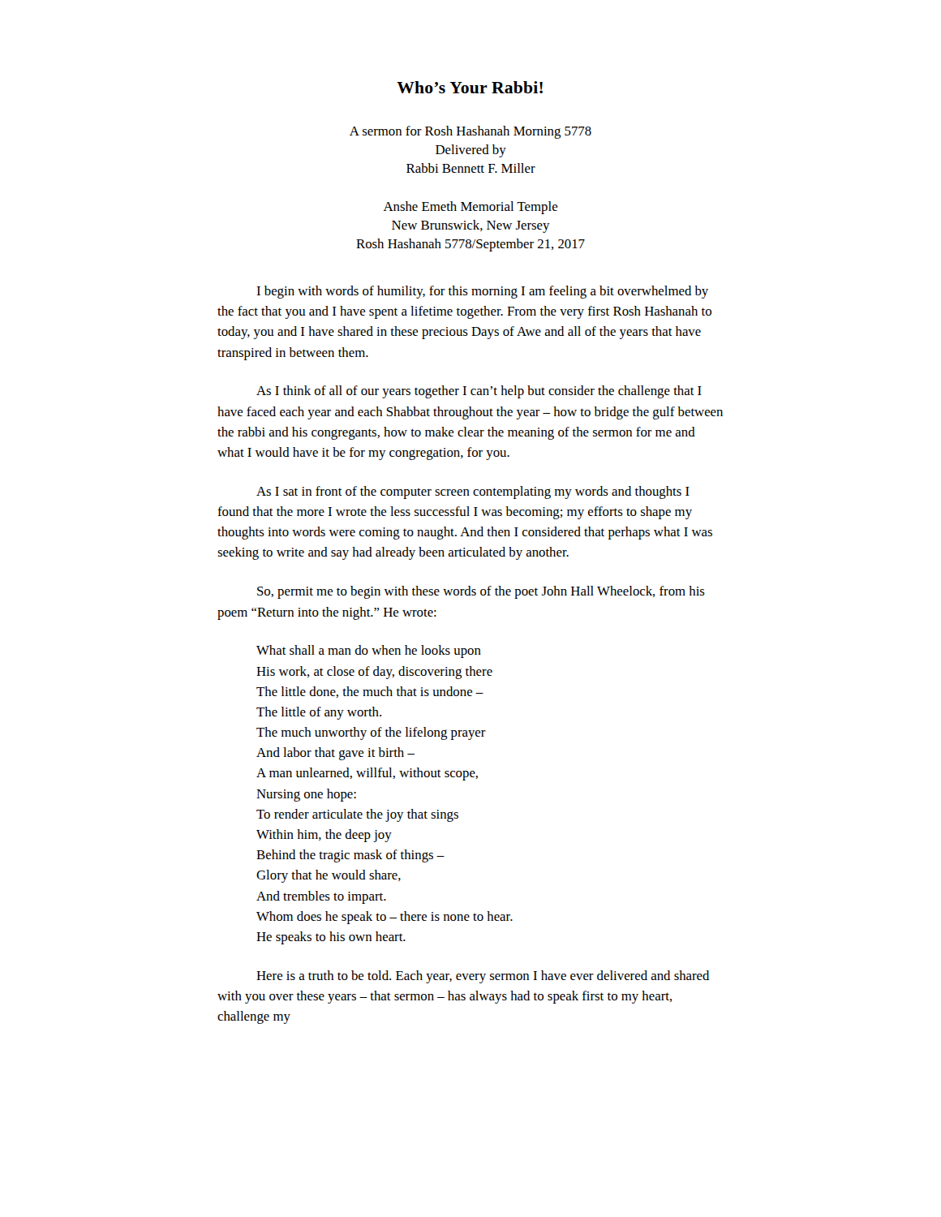Who’s Your Rabbi!
A sermon for Rosh Hashanah Morning 5778
Delivered by
Rabbi Bennett F. Miller
Anshe Emeth Memorial Temple
New Brunswick, New Jersey
Rosh Hashanah 5778/September 21, 2017
I begin with words of humility, for this morning I am feeling a bit overwhelmed by the fact that you and I have spent a lifetime together. From the very first Rosh Hashanah to today, you and I have shared in these precious Days of Awe and all of the years that have transpired in between them.
As I think of all of our years together I can’t help but consider the challenge that I have faced each year and each Shabbat throughout the year – how to bridge the gulf between the rabbi and his congregants, how to make clear the meaning of the sermon for me and what I would have it be for my congregation, for you.
As I sat in front of the computer screen contemplating my words and thoughts I found that the more I wrote the less successful I was becoming; my efforts to shape my thoughts into words were coming to naught. And then I considered that perhaps what I was seeking to write and say had already been articulated by another.
So, permit me to begin with these words of the poet John Hall Wheelock, from his poem “Return into the night.” He wrote:
What shall a man do when he looks upon
His work, at close of day, discovering there
The little done, the much that is undone –
The little of any worth.
The much unworthy of the lifelong prayer
And labor that gave it birth –
A man unlearned, willful, without scope,
Nursing one hope:
To render articulate the joy that sings
Within him, the deep joy
Behind the tragic mask of things –
Glory that he would share,
And trembles to impart.
Whom does he speak to – there is none to hear.
He speaks to his own heart.
Here is a truth to be told. Each year, every sermon I have ever delivered and shared with you over these years – that sermon – has always had to speak first to my heart, challenge my